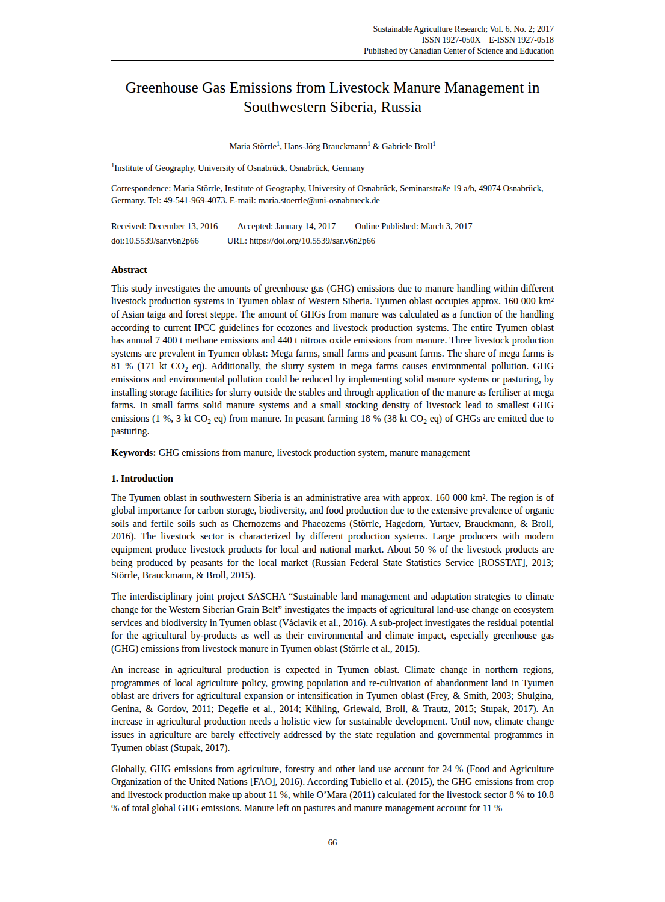Sustainable Agriculture Research; Vol. 6, No. 2; 2017
ISSN 1927-050X E-ISSN 1927-0518
Published by Canadian Center of Science and Education
Greenhouse Gas Emissions from Livestock Manure Management in Southwestern Siberia, Russia
Maria Störrle1, Hans-Jörg Brauckmann1 & Gabriele Broll1
1Institute of Geography, University of Osnabrück, Osnabrück, Germany
Correspondence: Maria Störrle, Institute of Geography, University of Osnabrück, Seminarstraße 19 a/b, 49074 Osnabrück, Germany. Tel: 49-541-969-4073. E-mail: maria.stoerrle@uni-osnabrueck.de
Received: December 13, 2016 Accepted: January 14, 2017 Online Published: March 3, 2017
doi:10.5539/sar.v6n2p66 URL: https://doi.org/10.5539/sar.v6n2p66
Abstract
This study investigates the amounts of greenhouse gas (GHG) emissions due to manure handling within different livestock production systems in Tyumen oblast of Western Siberia. Tyumen oblast occupies approx. 160 000 km² of Asian taiga and forest steppe. The amount of GHGs from manure was calculated as a function of the handling according to current IPCC guidelines for ecozones and livestock production systems. The entire Tyumen oblast has annual 7 400 t methane emissions and 440 t nitrous oxide emissions from manure. Three livestock production systems are prevalent in Tyumen oblast: Mega farms, small farms and peasant farms. The share of mega farms is 81 % (171 kt CO2 eq). Additionally, the slurry system in mega farms causes environmental pollution. GHG emissions and environmental pollution could be reduced by implementing solid manure systems or pasturing, by installing storage facilities for slurry outside the stables and through application of the manure as fertiliser at mega farms. In small farms solid manure systems and a small stocking density of livestock lead to smallest GHG emissions (1 %, 3 kt CO2 eq) from manure. In peasant farming 18 % (38 kt CO2 eq) of GHGs are emitted due to pasturing.
Keywords: GHG emissions from manure, livestock production system, manure management
1. Introduction
The Tyumen oblast in southwestern Siberia is an administrative area with approx. 160 000 km². The region is of global importance for carbon storage, biodiversity, and food production due to the extensive prevalence of organic soils and fertile soils such as Chernozems and Phaeozems (Störrle, Hagedorn, Yurtaev, Brauckmann, & Broll, 2016). The livestock sector is characterized by different production systems. Large producers with modern equipment produce livestock products for local and national market. About 50 % of the livestock products are being produced by peasants for the local market (Russian Federal State Statistics Service [ROSSTAT], 2013; Störrle, Brauckmann, & Broll, 2015).
The interdisciplinary joint project SASCHA “Sustainable land management and adaptation strategies to climate change for the Western Siberian Grain Belt” investigates the impacts of agricultural land-use change on ecosystem services and biodiversity in Tyumen oblast (Václavík et al., 2016). A sub-project investigates the residual potential for the agricultural by-products as well as their environmental and climate impact, especially greenhouse gas (GHG) emissions from livestock manure in Tyumen oblast (Störrle et al., 2015).
An increase in agricultural production is expected in Tyumen oblast. Climate change in northern regions, programmes of local agriculture policy, growing population and re-cultivation of abandonment land in Tyumen oblast are drivers for agricultural expansion or intensification in Tyumen oblast (Frey, & Smith, 2003; Shulgina, Genina, & Gordov, 2011; Degefie et al., 2014; Kühling, Griewald, Broll, & Trautz, 2015; Stupak, 2017). An increase in agricultural production needs a holistic view for sustainable development. Until now, climate change issues in agriculture are barely effectively addressed by the state regulation and governmental programmes in Tyumen oblast (Stupak, 2017).
Globally, GHG emissions from agriculture, forestry and other land use account for 24 % (Food and Agriculture Organization of the United Nations [FAO], 2016). According Tubiello et al. (2015), the GHG emissions from crop and livestock production make up about 11 %, while O’Mara (2011) calculated for the livestock sector 8 % to 10.8 % of total global GHG emissions. Manure left on pastures and manure management account for 11 %
66